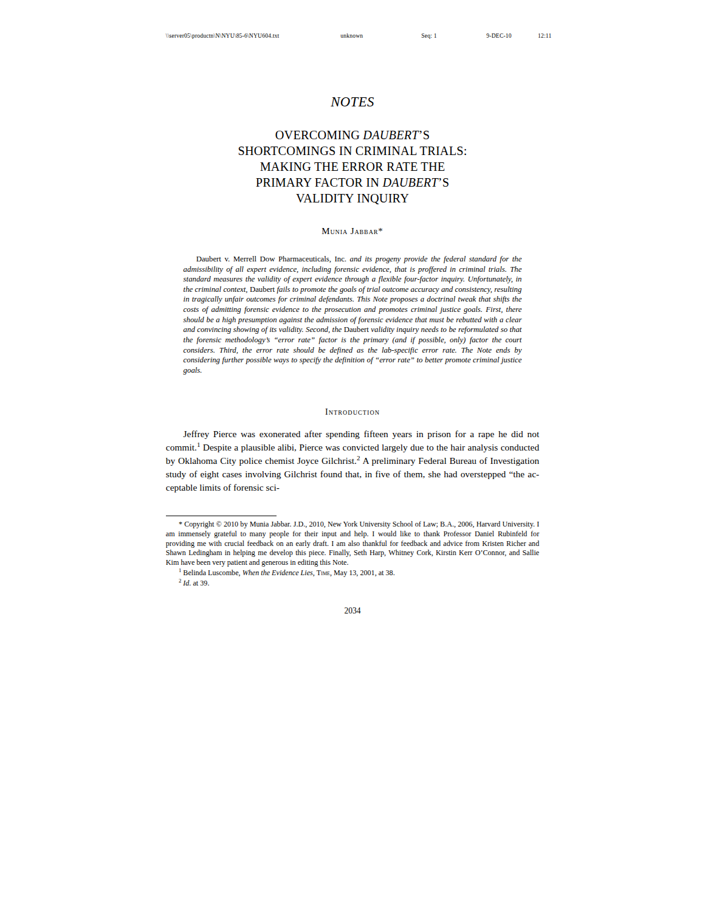\\server05\productn\N\NYU\85-6\NYU604.txt unknown Seq: 1 9-DEC-10 12:11
NOTES
OVERCOMING DAUBERT’S
SHORTCOMINGS IN CRIMINAL TRIALS:
MAKING THE ERROR RATE THE
PRIMARY FACTOR IN DAUBERT’S
VALIDITY INQUIRY
Munia Jabbar*
Daubert v. Merrell Dow Pharmaceuticals, Inc. and its progeny provide the federal standard for the admissibility of all expert evidence, including forensic evidence, that is proffered in criminal trials. The standard measures the validity of expert evidence through a flexible four-factor inquiry. Unfortunately, in the criminal context, Daubert fails to promote the goals of trial outcome accuracy and consistency, resulting in tragically unfair outcomes for criminal defendants. This Note proposes a doctrinal tweak that shifts the costs of admitting forensic evidence to the prosecution and promotes criminal justice goals. First, there should be a high presumption against the admission of forensic evidence that must be rebutted with a clear and convincing showing of its validity. Second, the Daubert validity inquiry needs to be reformulated so that the forensic methodology’s “error rate” factor is the primary (and if possible, only) factor the court considers. Third, the error rate should be defined as the lab-specific error rate. The Note ends by considering further possible ways to specify the definition of “error rate” to better promote criminal justice goals.
Introduction
Jeffrey Pierce was exonerated after spending fifteen years in prison for a rape he did not commit.1 Despite a plausible alibi, Pierce was convicted largely due to the hair analysis conducted by Oklahoma City police chemist Joyce Gilchrist.2 A preliminary Federal Bureau of Investigation study of eight cases involving Gilchrist found that, in five of them, she had overstepped “the acceptable limits of forensic sci-
* Copyright © 2010 by Munia Jabbar. J.D., 2010, New York University School of Law; B.A., 2006, Harvard University. I am immensely grateful to many people for their input and help. I would like to thank Professor Daniel Rubinfeld for providing me with crucial feedback on an early draft. I am also thankful for feedback and advice from Kristen Richer and Shawn Ledingham in helping me develop this piece. Finally, Seth Harp, Whitney Cork, Kirstin Kerr O’Connor, and Sallie Kim have been very patient and generous in editing this Note.
1 Belinda Luscombe, When the Evidence Lies, Time, May 13, 2001, at 38.
2 Id. at 39.
2034